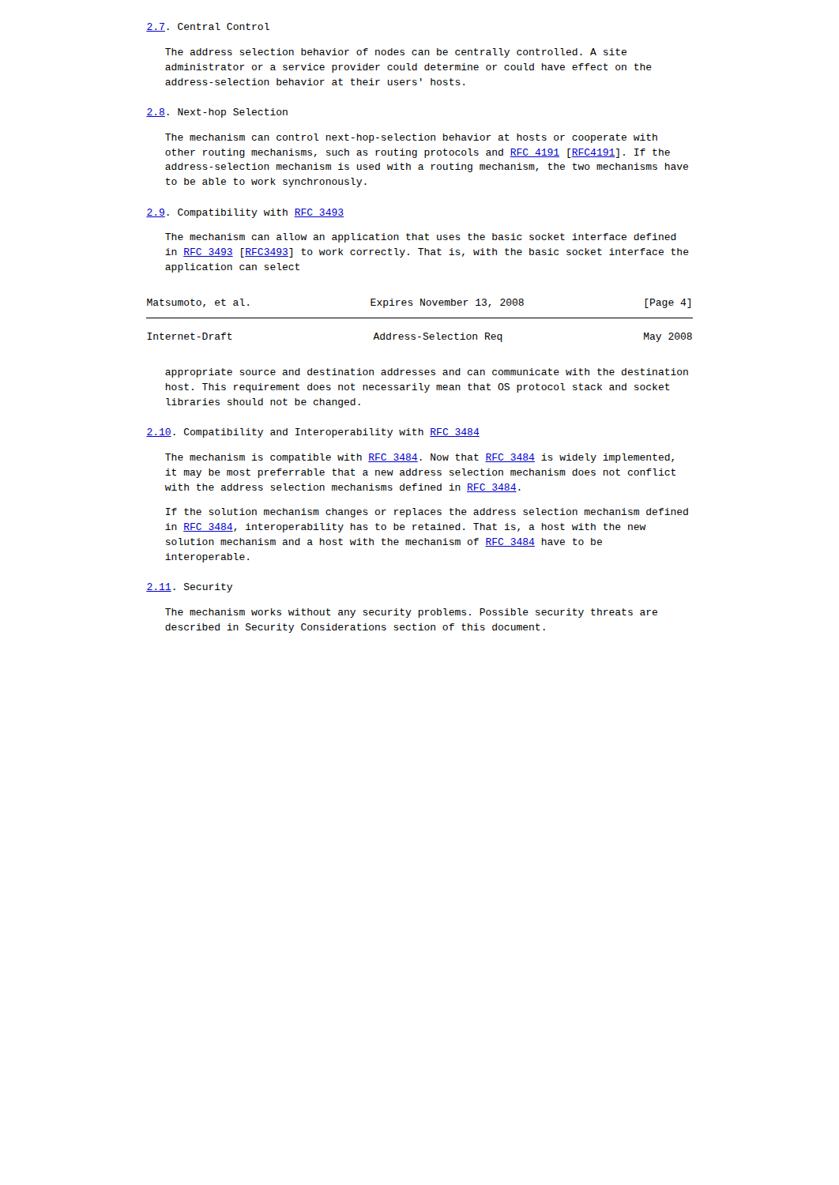2.7. Central Control
The address selection behavior of nodes can be centrally controlled. A site administrator or a service provider could determine or could have effect on the address-selection behavior at their users' hosts.
2.8. Next-hop Selection
The mechanism can control next-hop-selection behavior at hosts or cooperate with other routing mechanisms, such as routing protocols and RFC 4191 [RFC4191]. If the address-selection mechanism is used with a routing mechanism, the two mechanisms have to be able to work synchronously.
2.9. Compatibility with RFC 3493
The mechanism can allow an application that uses the basic socket interface defined in RFC 3493 [RFC3493] to work correctly. That is, with the basic socket interface the application can select
Matsumoto, et al. Expires November 13, 2008[Page 4]
Internet-Draft Address-Selection Req May 2008
appropriate source and destination addresses and can communicate with the destination host. This requirement does not necessarily mean that OS protocol stack and socket libraries should not be changed.
2.10. Compatibility and Interoperability with RFC 3484
The mechanism is compatible with RFC 3484. Now that RFC 3484 is widely implemented, it may be most preferrable that a new address selection mechanism does not conflict with the address selection mechanisms defined in RFC 3484.
If the solution mechanism changes or replaces the address selection mechanism defined in RFC 3484, interoperability has to be retained. That is, a host with the new solution mechanism and a host with the mechanism of RFC 3484 have to be interoperable.
2.11. Security
The mechanism works without any security problems. Possible security threats are described in Security Considerations section of this document.